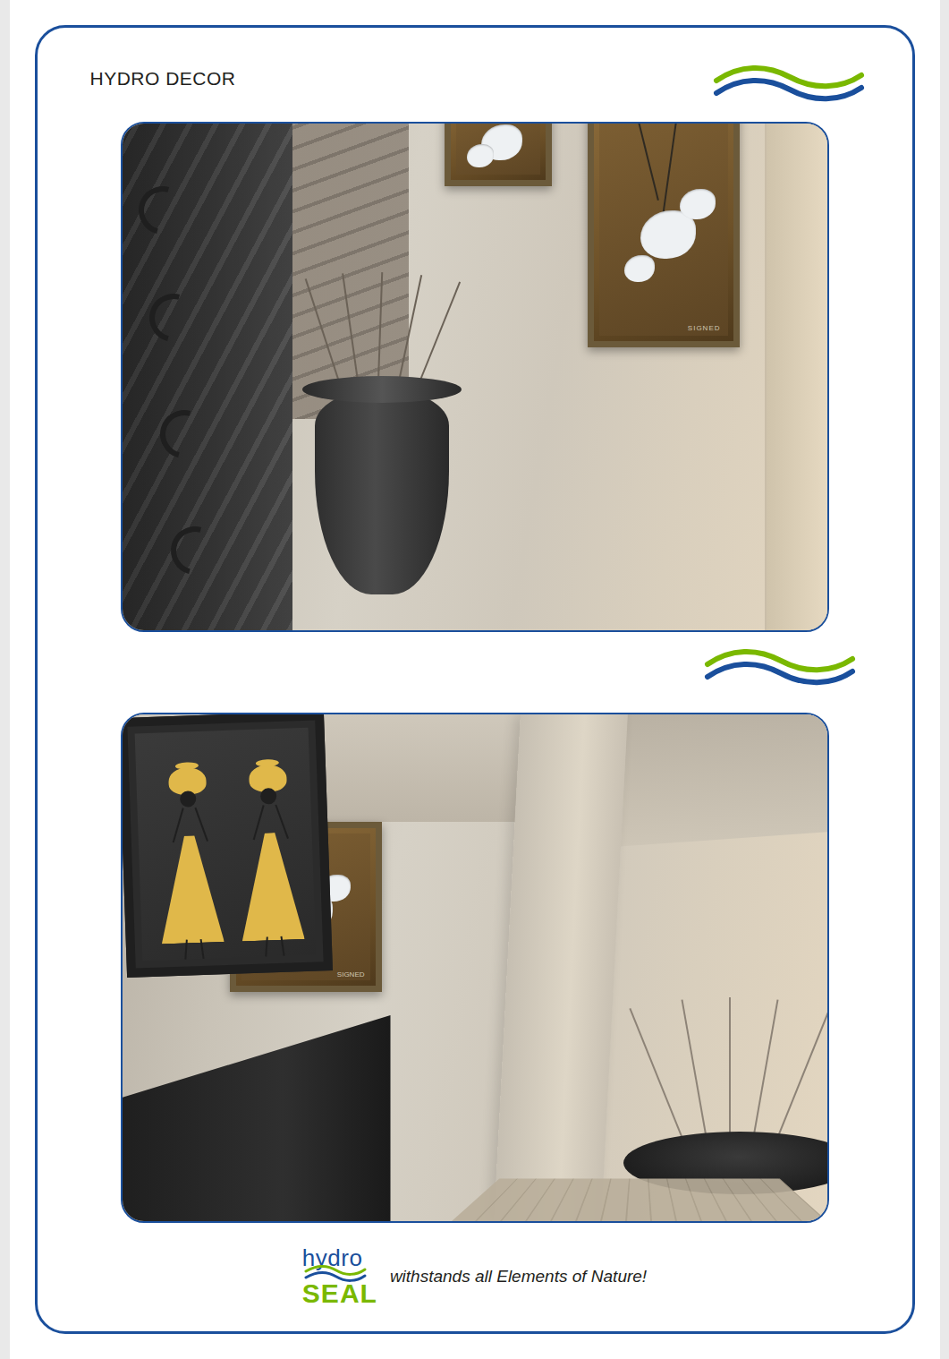Hydro Decor
SIGNED
SIGNED
hydro SEAL
withstands all Elements of Nature!